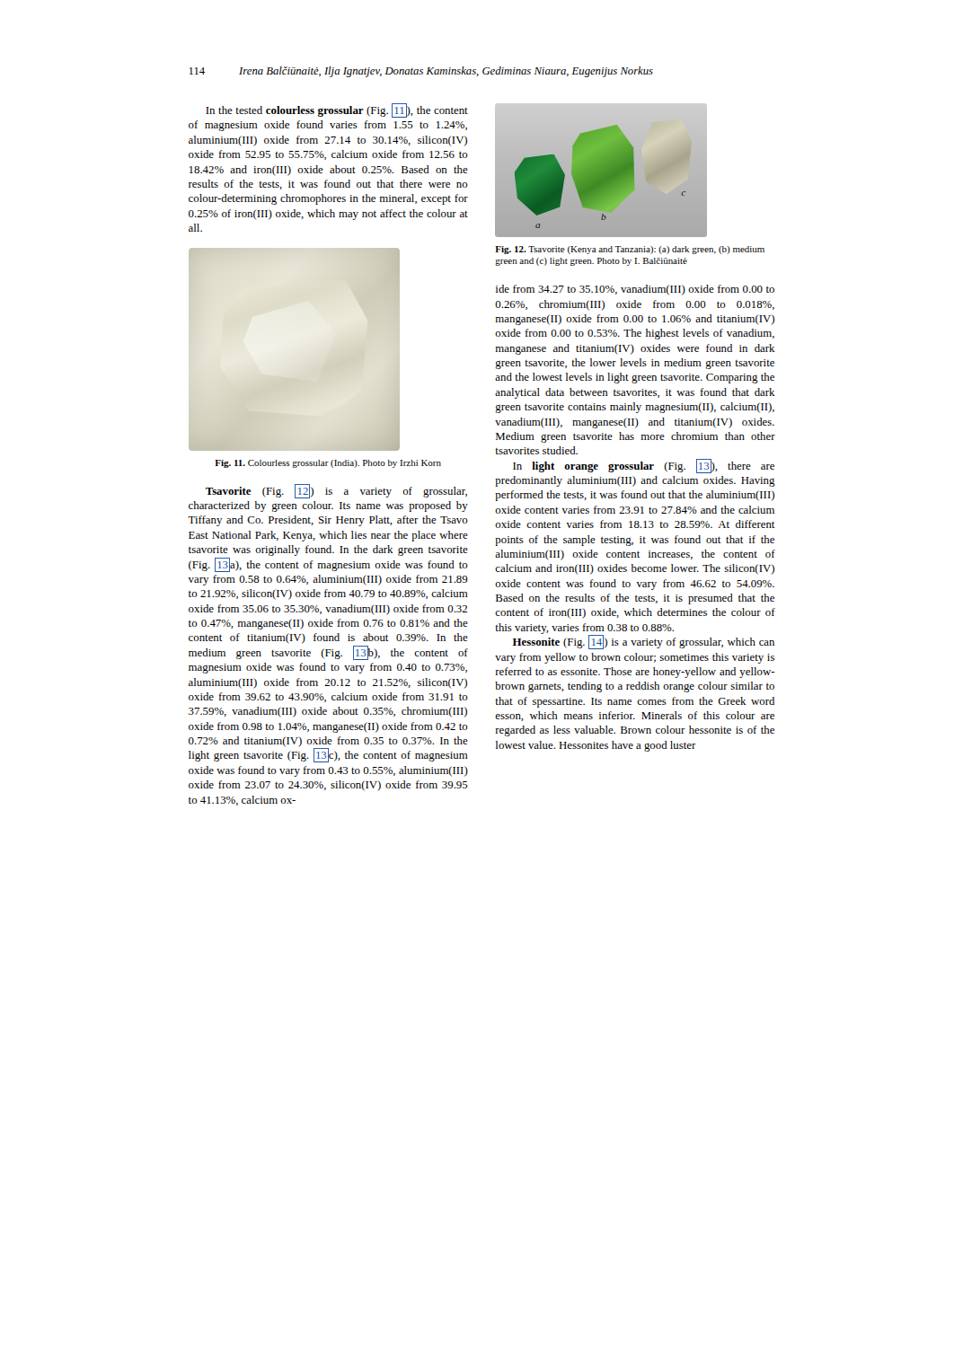114 Irena Balčiūnaitė, Ilja Ignatjev, Donatas Kaminskas, Gediminas Niaura, Eugenijus Norkus
In the tested colourless grossular (Fig. 11), the content of magnesium oxide found varies from 1.55 to 1.24%, aluminium(III) oxide from 27.14 to 30.14%, silicon(IV) oxide from 52.95 to 55.75%, calcium oxide from 12.56 to 18.42% and iron(III) oxide about 0.25%. Based on the results of the tests, it was found out that there were no colour-determining chromophores in the mineral, except for 0.25% of iron(III) oxide, which may not affect the colour at all.
Fig. 11. Colourless grossular (India). Photo by Irzhi Korn
Tsavorite (Fig. 12) is a variety of grossular, characterized by green colour. Its name was proposed by Tiffany and Co. President, Sir Henry Platt, after the Tsavo East National Park, Kenya, which lies near the place where tsavorite was originally found. In the dark green tsavorite (Fig. 13a), the content of magnesium oxide was found to vary from 0.58 to 0.64%, aluminium(III) oxide from 21.89 to 21.92%, silicon(IV) oxide from 40.79 to 40.89%, calcium oxide from 35.06 to 35.30%, vanadium(III) oxide from 0.32 to 0.47%, manganese(II) oxide from 0.76 to 0.81% and the content of titanium(IV) found is about 0.39%. In the medium green tsavorite (Fig. 13b), the content of magnesium oxide was found to vary from 0.40 to 0.73%, aluminium(III) oxide from 20.12 to 21.52%, silicon(IV) oxide from 39.62 to 43.90%, calcium oxide from 31.91 to 37.59%, vanadium(III) oxide about 0.35%, chromium(III) oxide from 0.98 to 1.04%, manganese(II) oxide from 0.42 to 0.72% and titanium(IV) oxide from 0.35 to 0.37%. In the light green tsavorite (Fig. 13c), the content of magnesium oxide was found to vary from 0.43 to 0.55%, aluminium(III) oxide from 23.07 to 24.30%, silicon(IV) oxide from 39.95 to 41.13%, calcium ox-
a b c
Fig. 12. Tsavorite (Kenya and Tanzania): (a) dark green, (b) medium green and (c) light green. Photo by I. Balčiūnaitė
ide from 34.27 to 35.10%, vanadium(III) oxide from 0.00 to 0.26%, chromium(III) oxide from 0.00 to 0.018%, manganese(II) oxide from 0.00 to 1.06% and titanium(IV) oxide from 0.00 to 0.53%. The highest levels of vanadium, manganese and titanium(IV) oxides were found in dark green tsavorite, the lower levels in medium green tsavorite and the lowest levels in light green tsavorite. Comparing the analytical data between tsavorites, it was found that dark green tsavorite contains mainly magnesium(II), calcium(II), vanadium(III), manganese(II) and titanium(IV) oxides. Medium green tsavorite has more chromium than other tsavorites studied.
In light orange grossular (Fig. 13), there are predominantly aluminium(III) and calcium oxides. Having performed the tests, it was found out that the aluminium(III) oxide content varies from 23.91 to 27.84% and the calcium oxide content varies from 18.13 to 28.59%. At different points of the sample testing, it was found out that if the aluminium(III) oxide content increases, the content of calcium and iron(III) oxides become lower. The silicon(IV) oxide content was found to vary from 46.62 to 54.09%. Based on the results of the tests, it is presumed that the content of iron(III) oxide, which determines the colour of this variety, varies from 0.38 to 0.88%.
Hessonite (Fig. 14) is a variety of grossular, which can vary from yellow to brown colour; sometimes this variety is referred to as essonite. Those are honey-yellow and yellow-brown garnets, tending to a reddish orange colour similar to that of spessartine. Its name comes from the Greek word esson, which means inferior. Minerals of this colour are regarded as less valuable. Brown colour hessonite is of the lowest value. Hessonites have a good luster